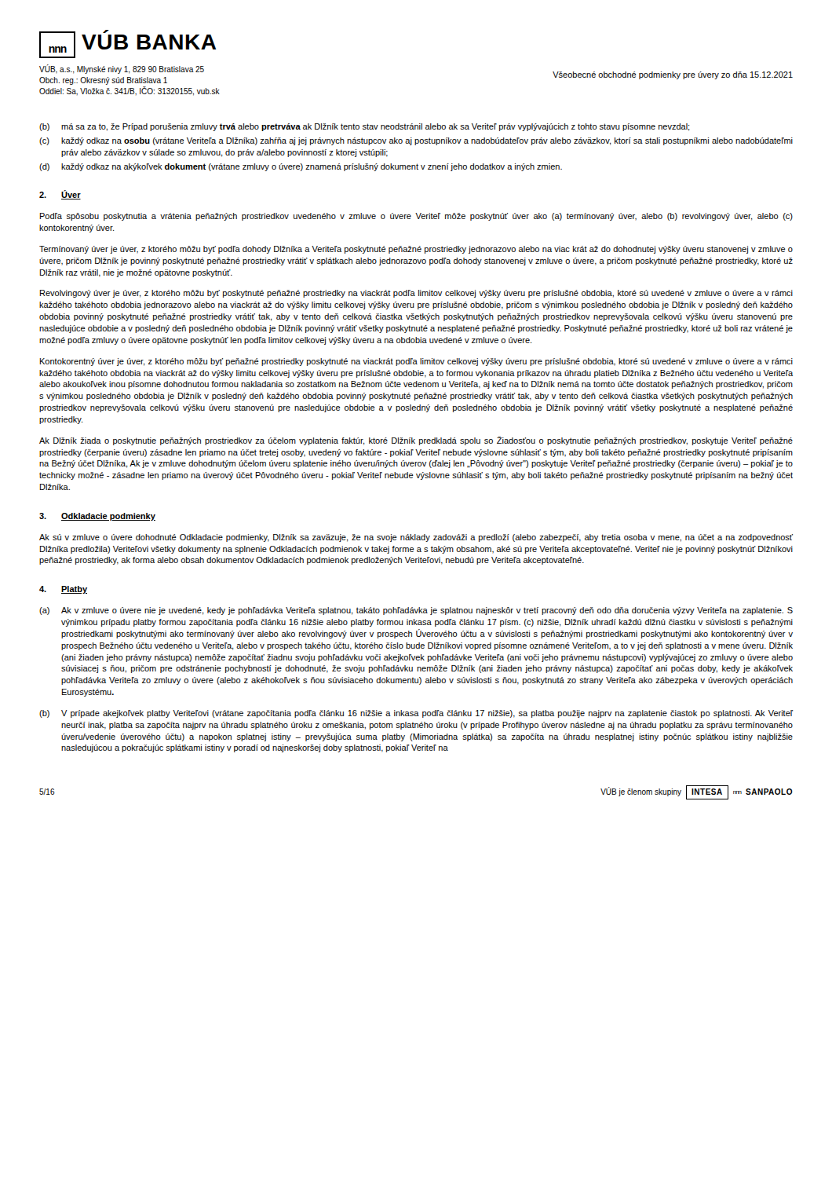nnn
VÚB BANKA
VÚB, a.s., Mlynské nivy 1, 829 90 Bratislava 25
Obch. reg.: Okresný súd Bratislava 1
Oddiel: Sa, Vložka č. 341/B, IČO: 31320155, vub.sk
Všeobecné obchodné podmienky pre úvery zo dňa 15.12.2021
(b) má sa za to, že Prípad porušenia zmluvy trvá alebo pretrváva ak Dlžník tento stav neodstránil alebo ak sa Veriteľ práv vyplývajúcich z tohto stavu písomne nevzdal;
(c) každý odkaz na osobu (vrátane Veriteľa a Dlžníka) zahŕňa aj jej právnych nástupcov ako aj postupníkov a nadobúdateľov práv alebo záväzkov, ktorí sa stali postupníkmi alebo nadobúdateľmi práv alebo záväzkov v súlade so zmluvou, do práv a/alebo povinností z ktorej vstúpili;
(d) každý odkaz na akýkoľvek dokument (vrátane zmluvy o úvere) znamená príslušný dokument v znení jeho dodatkov a iných zmien.
2. Úver
Podľa spôsobu poskytnutia a vrátenia peňažných prostriedkov uvedeného v zmluve o úvere Veriteľ môže poskytnúť úver ako (a) termínovaný úver, alebo (b) revolvingový úver, alebo (c) kontokorentný úver.
Termínovaný úver je úver, z ktorého môžu byť podľa dohody Dlžníka a Veriteľa poskytnuté peňažné prostriedky jednorazovo alebo na viac krát až do dohodnutej výšky úveru stanovenej v zmluve o úvere, pričom Dlžník je povinný poskytnuté peňažné prostriedky vrátiť v splátkach alebo jednorazovo podľa dohody stanovenej v zmluve o úvere, a pričom poskytnuté peňažné prostriedky, ktoré už Dlžník raz vrátil, nie je možné opätovne poskytnúť.
Revolvingový úver je úver, z ktorého môžu byť poskytnuté peňažné prostriedky na viackrát podľa limitov celkovej výšky úveru pre príslušné obdobia, ktoré sú uvedené v zmluve o úvere a v rámci každého takéhoto obdobia jednorazovo alebo na viackrát až do výšky limitu celkovej výšky úveru pre príslušné obdobie, pričom s výnimkou posledného obdobia je Dlžník v posledný deň každého obdobia povinný poskytnuté peňažné prostriedky vrátiť tak, aby v tento deň celková čiastka všetkých poskytnutých peňažných prostriedkov neprevyšovala celkovú výšku úveru stanovenú pre nasledujúce obdobie a v posledný deň posledného obdobia je Dlžník povinný vrátiť všetky poskytnuté a nesplatené peňažné prostriedky. Poskytnuté peňažné prostriedky, ktoré už boli raz vrátené je možné podľa zmluvy o úvere opätovne poskytnúť len podľa limitov celkovej výšky úveru a na obdobia uvedené v zmluve o úvere.
Kontokorentný úver je úver, z ktorého môžu byť peňažné prostriedky poskytnuté na viackrát podľa limitov celkovej výšky úveru pre príslušné obdobia, ktoré sú uvedené v zmluve o úvere a v rámci každého takéhoto obdobia na viackrát až do výšky limitu celkovej výšky úveru pre príslušné obdobie, a to formou vykonania príkazov na úhradu platieb Dlžníka z Bežného účtu vedeného u Veriteľa alebo akoukoľvek inou písomne dohodnutou formou nakladania so zostatkom na Bežnom účte vedenom u Veriteľa, aj keď na to Dlžník nemá na tomto účte dostatok peňažných prostriedkov, pričom s výnimkou posledného obdobia je Dlžník v posledný deň každého obdobia povinný poskytnuté peňažné prostriedky vrátiť tak, aby v tento deň celková čiastka všetkých poskytnutých peňažných prostriedkov neprevyšovala celkovú výšku úveru stanovenú pre nasledujúce obdobie a v posledný deň posledného obdobia je Dlžník povinný vrátiť všetky poskytnuté a nesplatené peňažné prostriedky.
Ak Dlžník žiada o poskytnutie peňažných prostriedkov za účelom vyplatenia faktúr, ktoré Dlžník predkladá spolu so Žiadosťou o poskytnutie peňažných prostriedkov, poskytuje Veriteľ peňažné prostriedky (čerpanie úveru) zásadne len priamo na účet tretej osoby, uvedený vo faktúre - pokiaľ Veriteľ nebude výslovne súhlasiť s tým, aby boli takéto peňažné prostriedky poskytnuté pripísaním na Bežný účet Dlžníka, Ak je v zmluve dohodnutým účelom úveru splatenie iného úveru/iných úverov (ďalej len „Pôvodný úver") poskytuje Veriteľ peňažné prostriedky (čerpanie úveru) – pokiaľ je to technicky možné - zásadne len priamo na úverový účet Pôvodného úveru - pokiaľ Veriteľ nebude výslovne súhlasiť s tým, aby boli takéto peňažné prostriedky poskytnuté pripísaním na bežný účet Dlžníka.
3. Odkladacie podmienky
Ak sú v zmluve o úvere dohodnuté Odkladacie podmienky, Dlžník sa zaväzuje, že na svoje náklady zadováži a predloží (alebo zabezpečí, aby tretia osoba v mene, na účet a na zodpovednosť Dlžníka predložila) Veriteľovi všetky dokumenty na splnenie Odkladacích podmienok v takej forme a s takým obsahom, aké sú pre Veriteľa akceptovateľné. Veriteľ nie je povinný poskytnúť Dlžníkovi peňažné prostriedky, ak forma alebo obsah dokumentov Odkladacích podmienok predložených Veriteľovi, nebudú pre Veriteľa akceptovateľné.
4. Platby
(a) Ak v zmluve o úvere nie je uvedené, kedy je pohľadávka Veriteľa splatnou, takáto pohľadávka je splatnou najneskôr v tretí pracovný deň odo dňa doručenia výzvy Veriteľa na zaplatenie. S výnimkou prípadu platby formou započítania podľa článku 16 nižšie alebo platby formou inkasa podľa článku 17 písm. (c) nižšie, Dlžník uhradí každú dlžnú čiastku v súvislosti s peňažnými prostriedkami poskytnutými ako termínovaný úver alebo ako revolvingový úver v prospech Úverového účtu a v súvislosti s peňažnými prostriedkami poskytnutými ako kontokorentný úver v prospech Bežného účtu vedeného u Veriteľa, alebo v prospech takého účtu, ktorého číslo bude Dlžníkovi vopred písomne oznámené Veriteľom, a to v jej deň splatnosti a v mene úveru. Dlžník (ani žiaden jeho právny nástupca) nemôže započítať žiadnu svoju pohľadávku voči akejkoľvek pohľadávke Veriteľa (ani voči jeho právnemu nástupcovi) vyplývajúcej zo zmluvy o úvere alebo súvisiacej s ňou, pričom pre odstránenie pochybností je dohodnuté, že svoju pohľadávku nemôže Dlžník (ani žiaden jeho právny nástupca) započítať ani počas doby, kedy je akákoľvek pohľadávka Veriteľa zo zmluvy o úvere (alebo z akéhokoľvek s ňou súvisiaceho dokumentu) alebo v súvislosti s ňou, poskytnutá zo strany Veriteľa ako zábezpeka v úverových operáciách Eurosystému.
(b) V prípade akejkoľvek platby Veriteľovi (vrátane započítania podľa článku 16 nižšie a inkasa podľa článku 17 nižšie), sa platba použije najprv na zaplatenie čiastok po splatnosti. Ak Veriteľ neurčí inak, platba sa započíta najprv na úhradu splatného úroku z omeškania, potom splatného úroku (v prípade Profihypo úverov následne aj na úhradu poplatku za správu termínovaného úveru/vedenie úverového účtu) a napokon splatnej istiny – prevyšujúca suma platby (Mimoriadna splátka) sa započíta na úhradu nesplatnej istiny počnúc splátkou istiny najbližšie nasledujúcou a pokračujúc splátkami istiny v poradí od najneskoršej doby splatnosti, pokiaľ Veriteľ na
5/16
VÚB je členom skupiny INTESA nnn SANPAOLO